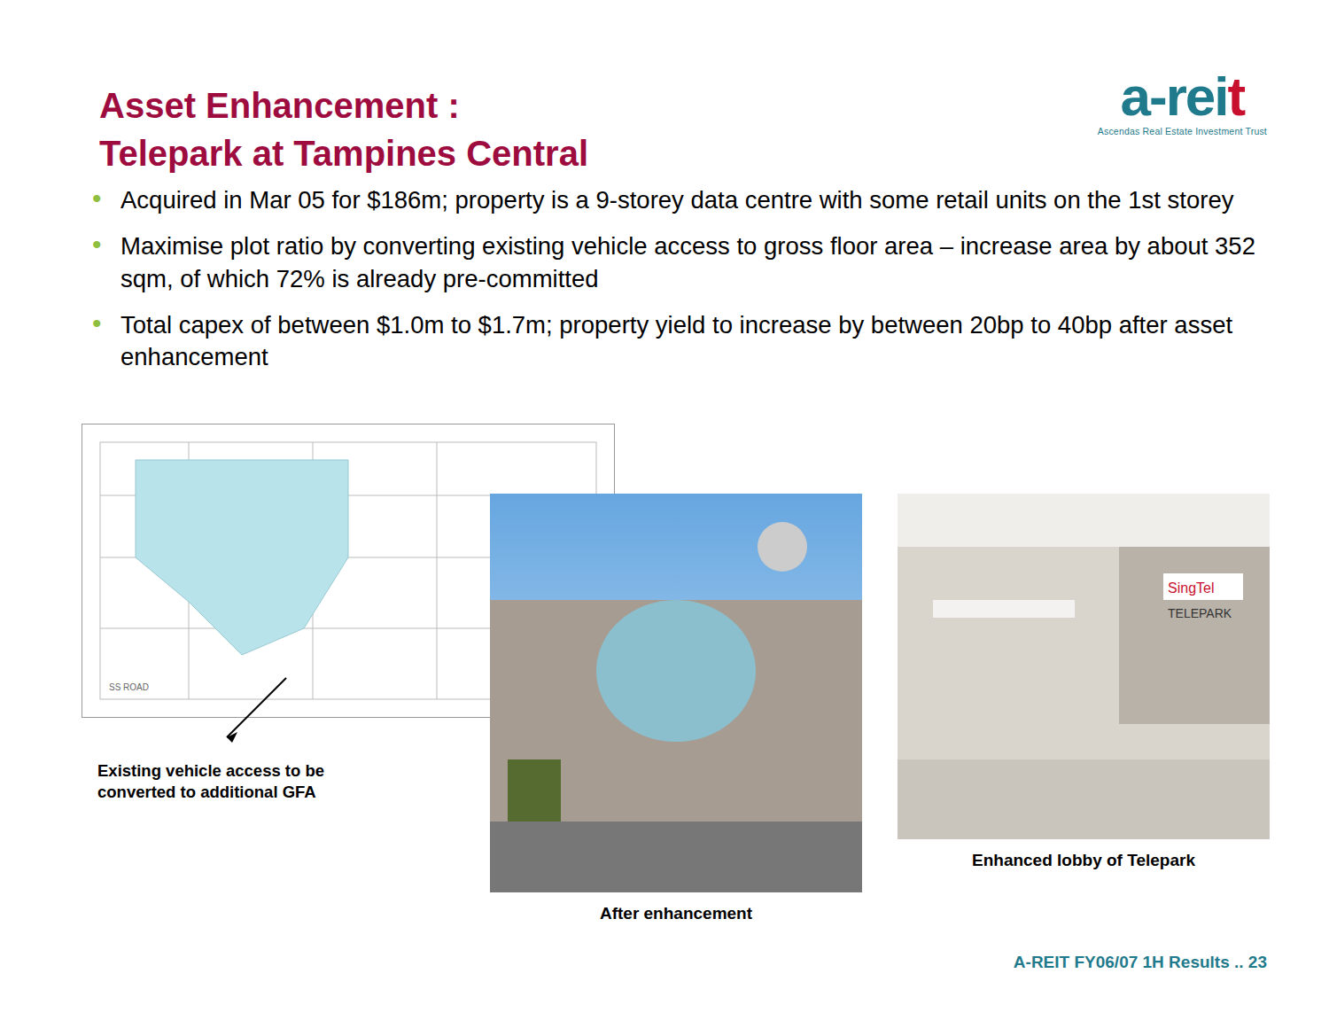a-rei t
Ascendas Real Estate Investment Trust
Asset Enhancement :
Telepark at Tampines Central
Acquired in Mar 05 for $186m; property is a 9-storey data centre with some retail units on the 1st storey
Maximise plot ratio by converting existing vehicle access to gross floor area – increase area by about 352 sqm, of which 72% is already pre-committed
Total capex of between $1.0m to $1.7m; property yield to increase by between 20bp to 40bp after asset enhancement
Existing vehicle access to be converted to additional GFA
After enhancement
Enhanced lobby of Telepark
A-REIT FY06/07 1H Results .. 23